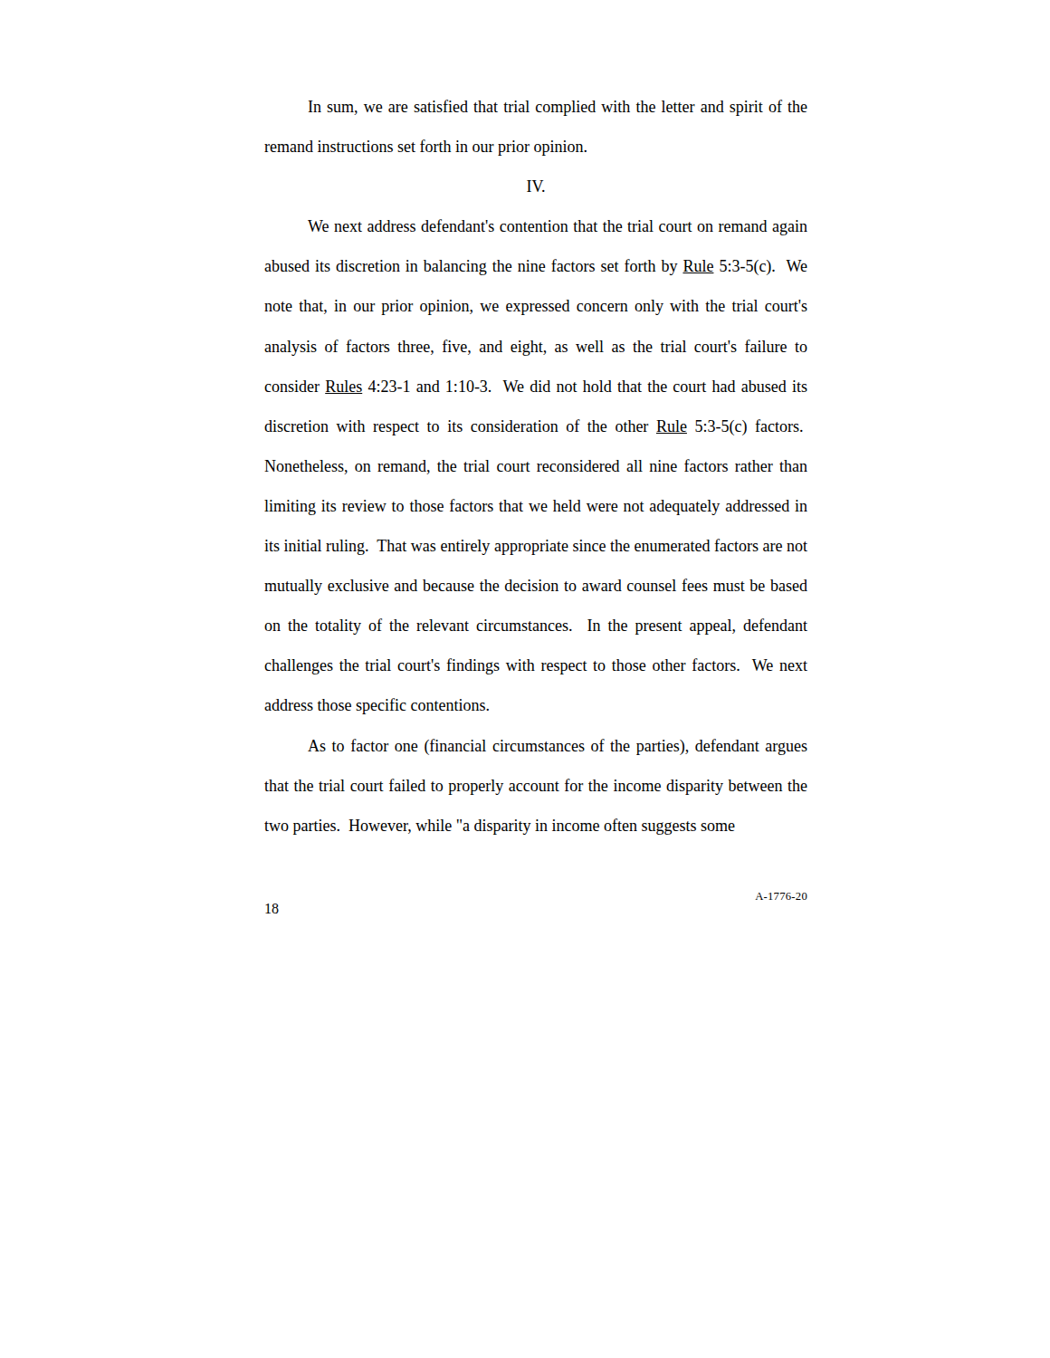In sum, we are satisfied that trial complied with the letter and spirit of the remand instructions set forth in our prior opinion.
IV.
We next address defendant's contention that the trial court on remand again abused its discretion in balancing the nine factors set forth by Rule 5:3-5(c). We note that, in our prior opinion, we expressed concern only with the trial court's analysis of factors three, five, and eight, as well as the trial court's failure to consider Rules 4:23-1 and 1:10-3. We did not hold that the court had abused its discretion with respect to its consideration of the other Rule 5:3-5(c) factors. Nonetheless, on remand, the trial court reconsidered all nine factors rather than limiting its review to those factors that we held were not adequately addressed in its initial ruling. That was entirely appropriate since the enumerated factors are not mutually exclusive and because the decision to award counsel fees must be based on the totality of the relevant circumstances. In the present appeal, defendant challenges the trial court's findings with respect to those other factors. We next address those specific contentions.
As to factor one (financial circumstances of the parties), defendant argues that the trial court failed to properly account for the income disparity between the two parties. However, while "a disparity in income often suggests some
18 A-1776-20